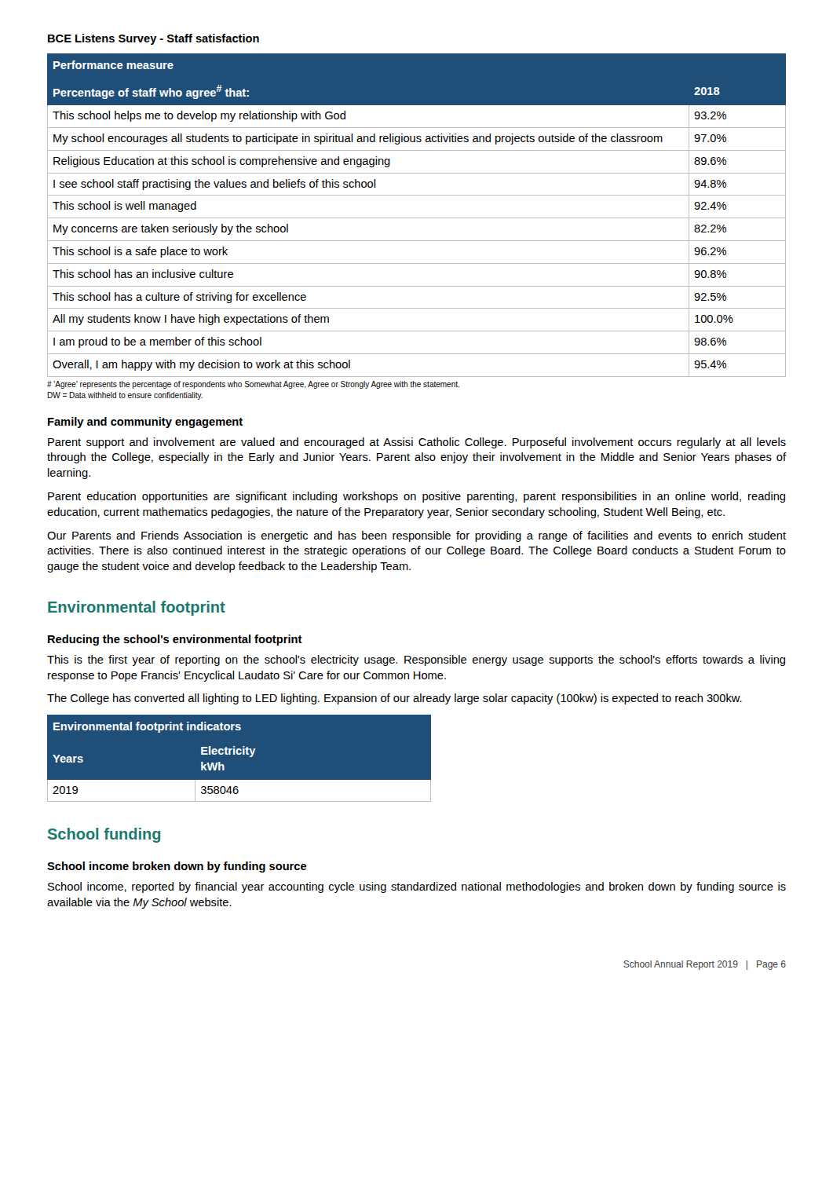BCE Listens Survey - Staff satisfaction
| Performance measure |
| --- |
| Percentage of staff who agree # that: | 2018 |
| This school helps me to develop my relationship with God | 93.2% |
| My school encourages all students to participate in spiritual and religious activities and projects outside of the classroom | 97.0% |
| Religious Education at this school is comprehensive and engaging | 89.6% |
| I see school staff practising the values and beliefs of this school | 94.8% |
| This school is well managed | 92.4% |
| My concerns are taken seriously by the school | 82.2% |
| This school is a safe place to work | 96.2% |
| This school has an inclusive culture | 90.8% |
| This school has a culture of striving for excellence | 92.5% |
| All my students know I have high expectations of them | 100.0% |
| I am proud to be a member of this school | 98.6% |
| Overall, I am happy with my decision to work at this school | 95.4% |
# 'Agree' represents the percentage of respondents who Somewhat Agree, Agree or Strongly Agree with the statement.
DW = Data withheld to ensure confidentiality.
Family and community engagement
Parent support and involvement are valued and encouraged at Assisi Catholic College. Purposeful involvement occurs regularly at all levels through the College, especially in the Early and Junior Years. Parent also enjoy their involvement in the Middle and Senior Years phases of learning.
Parent education opportunities are significant including workshops on positive parenting, parent responsibilities in an online world, reading education, current mathematics pedagogies, the nature of the Preparatory year, Senior secondary schooling, Student Well Being, etc.
Our Parents and Friends Association is energetic and has been responsible for providing a range of facilities and events to enrich student activities. There is also continued interest in the strategic operations of our College Board. The College Board conducts a Student Forum to gauge the student voice and develop feedback to the Leadership Team.
Environmental footprint
Reducing the school's environmental footprint
This is the first year of reporting on the school's electricity usage. Responsible energy usage supports the school's efforts towards a living response to Pope Francis' Encyclical Laudato Si' Care for our Common Home.
The College has converted all lighting to LED lighting. Expansion of our already large solar capacity (100kw) is expected to reach 300kw.
| Environmental footprint indicators |
| --- |
| Years | Electricity kWh |
| 2019 | 358046 |
School funding
School income broken down by funding source
School income, reported by financial year accounting cycle using standardized national methodologies and broken down by funding source is available via the My School website.
School Annual Report 2019 | Page 6